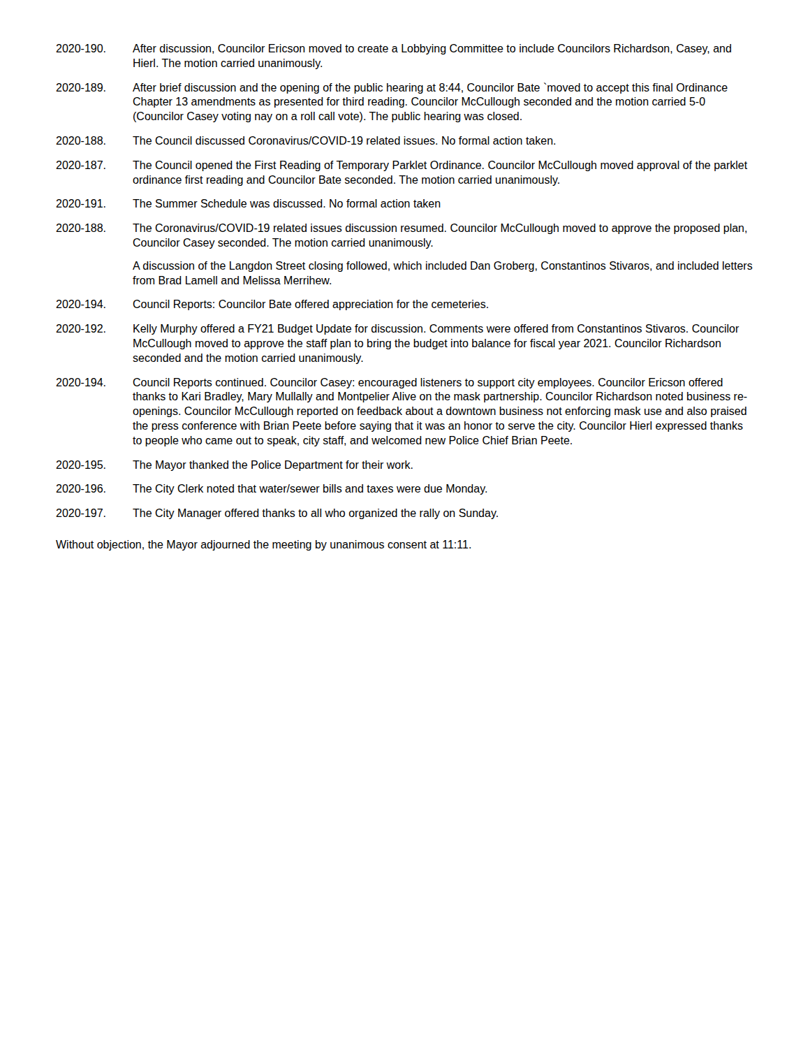| 2020-190. | After discussion, Councilor Ericson moved to create a Lobbying Committee to include Councilors Richardson, Casey, and Hierl. The motion carried unanimously. |
| 2020-189. | After brief discussion and the opening of the public hearing at 8:44, Councilor Bate `moved to accept this final Ordinance Chapter 13 amendments as presented for third reading. Councilor McCullough seconded and the motion carried 5-0 (Councilor Casey voting nay on a roll call vote). The public hearing was closed. |
| 2020-188. | The Council discussed Coronavirus/COVID-19 related issues. No formal action taken. |
| 2020-187. | The Council opened the First Reading of Temporary Parklet Ordinance. Councilor McCullough moved approval of the parklet ordinance first reading and Councilor Bate seconded. The motion carried unanimously. |
| 2020-191. | The Summer Schedule was discussed. No formal action taken |
| 2020-188. | The Coronavirus/COVID-19 related issues discussion resumed. Councilor McCullough moved to approve the proposed plan, Councilor Casey seconded. The motion carried unanimously. A discussion of the Langdon Street closing followed, which included Dan Groberg, Constantinos Stivaros, and included letters from Brad Lamell and Melissa Merrihew. |
| 2020-194. | Council Reports: Councilor Bate offered appreciation for the cemeteries. |
| 2020-192. | Kelly Murphy offered a FY21 Budget Update for discussion. Comments were offered from Constantinos Stivaros. Councilor McCullough moved to approve the staff plan to bring the budget into balance for fiscal year 2021. Councilor Richardson seconded and the motion carried unanimously. |
| 2020-194. | Council Reports continued. Councilor Casey: encouraged listeners to support city employees. Councilor Ericson offered thanks to Kari Bradley, Mary Mullally and Montpelier Alive on the mask partnership. Councilor Richardson noted business re-openings. Councilor McCullough reported on feedback about a downtown business not enforcing mask use and also praised the press conference with Brian Peete before saying that it was an honor to serve the city. Councilor Hierl expressed thanks to people who came out to speak, city staff, and welcomed new Police Chief Brian Peete. |
| 2020-195. | The Mayor thanked the Police Department for their work. |
| 2020-196. | The City Clerk noted that water/sewer bills and taxes were due Monday. |
| 2020-197. | The City Manager offered thanks to all who organized the rally on Sunday. |
Without objection, the Mayor adjourned the meeting by unanimous consent at 11:11.